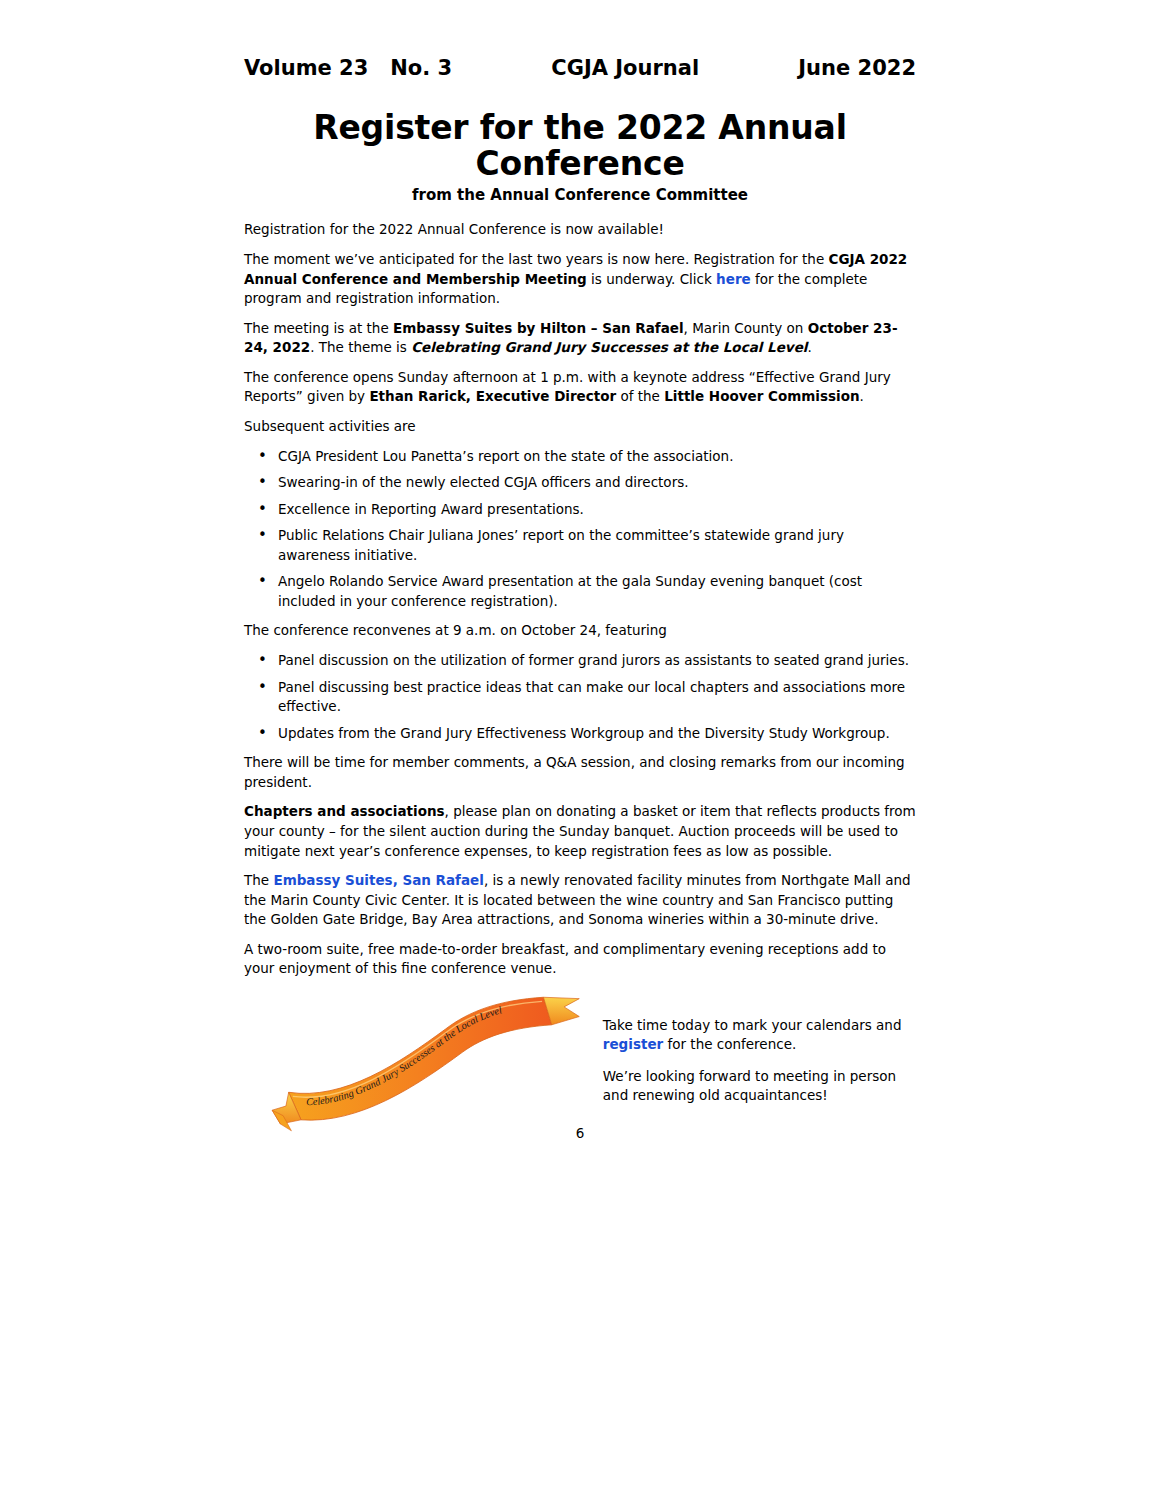Volume 23 No. 3 CGJA Journal June 2022
Register for the 2022 Annual Conference
from the Annual Conference Committee
Registration for the 2022 Annual Conference is now available!
The moment we’ve anticipated for the last two years is now here. Registration for the CGJA 2022 Annual Conference and Membership Meeting is underway. Click here for the complete program and registration information.
The meeting is at the Embassy Suites by Hilton – San Rafael, Marin County on October 23-24, 2022. The theme is Celebrating Grand Jury Successes at the Local Level.
The conference opens Sunday afternoon at 1 p.m. with a keynote address “Effective Grand Jury Reports” given by Ethan Rarick, Executive Director of the Little Hoover Commission.
Subsequent activities are
CGJA President Lou Panetta’s report on the state of the association.
Swearing-in of the newly elected CGJA officers and directors.
Excellence in Reporting Award presentations.
Public Relations Chair Juliana Jones’ report on the committee’s statewide grand jury awareness initiative.
Angelo Rolando Service Award presentation at the gala Sunday evening banquet (cost included in your conference registration).
The conference reconvenes at 9 a.m. on October 24, featuring
Panel discussion on the utilization of former grand jurors as assistants to seated grand juries.
Panel discussing best practice ideas that can make our local chapters and associations more effective.
Updates from the Grand Jury Effectiveness Workgroup and the Diversity Study Workgroup.
There will be time for member comments, a Q&A session, and closing remarks from our incoming president.
Chapters and associations, please plan on donating a basket or item that reflects products from your county – for the silent auction during the Sunday banquet. Auction proceeds will be used to mitigate next year’s conference expenses, to keep registration fees as low as possible.
The Embassy Suites, San Rafael, is a newly renovated facility minutes from Northgate Mall and the Marin County Civic Center. It is located between the wine country and San Francisco putting the Golden Gate Bridge, Bay Area attractions, and Sonoma wineries within a 30-minute drive.
A two-room suite, free made-to-order breakfast, and complimentary evening receptions add to your enjoyment of this fine conference venue.
Celebrating Grand Jury Successes at the Local Level ribbon Celebrating Grand Jury Successes at the Local Level
Take time today to mark your calendars and register for the conference.
We’re looking forward to meeting in person and renewing old acquaintances!
6